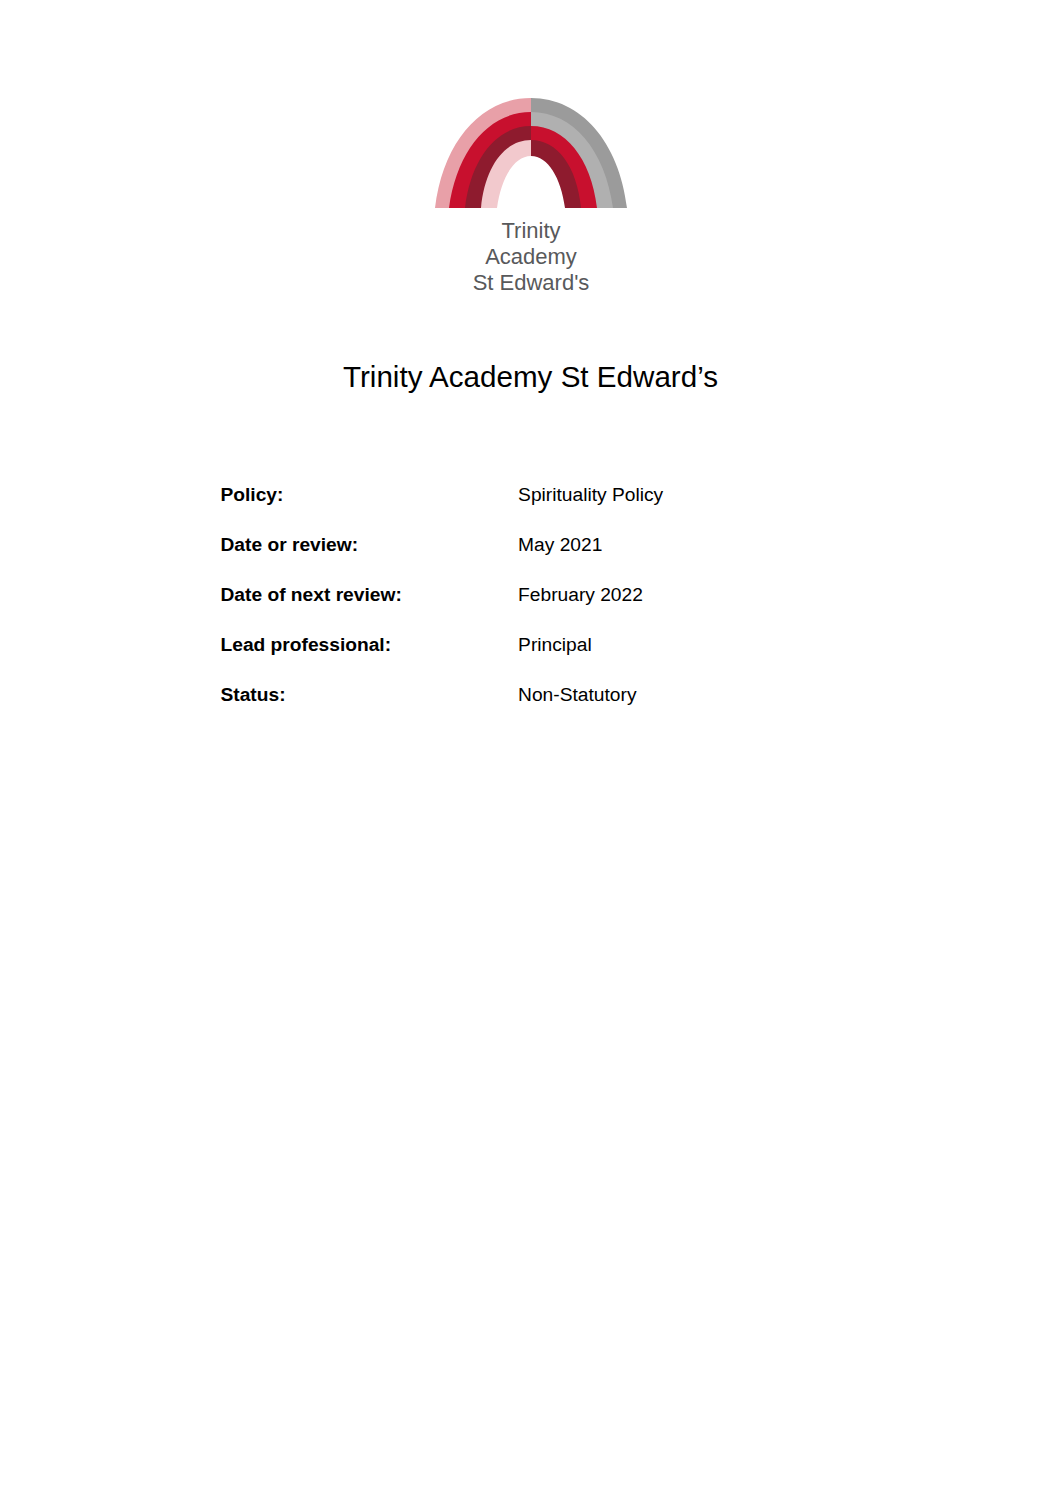Trinity Academy St Edward's logo Trinity Academy St Edward's
Trinity Academy St Edward’s
| Policy: | Spirituality Policy |
| Date or review: | May 2021 |
| Date of next review: | February 2022 |
| Lead professional: | Principal |
| Status: | Non-Statutory |